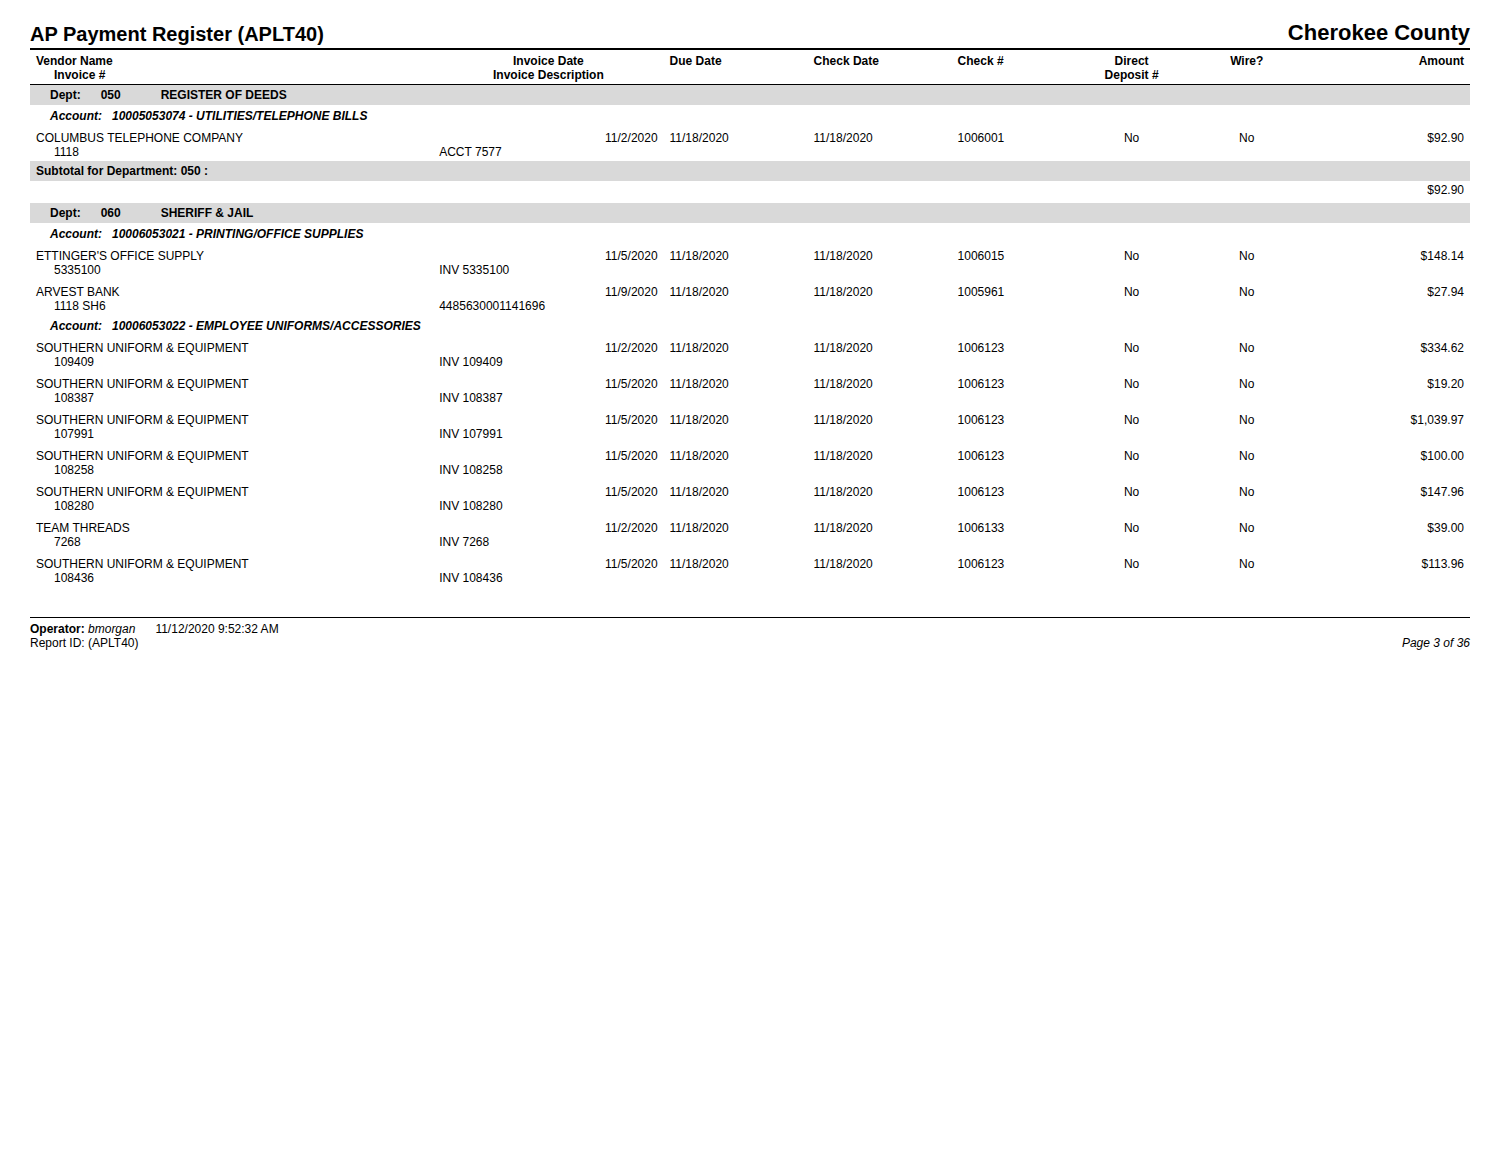AP Payment Register (APLT40)
Cherokee County
| Vendor Name Invoice # | Invoice Date Invoice Description | Due Date | Check Date | Check # | Direct Deposit # | Wire? | Amount |
| --- | --- | --- | --- | --- | --- | --- | --- |
| Dept: 050 REGISTER OF DEEDS | |
| Account: 10005053074 - UTILITIES/TELEPHONE BILLS |
| COLUMBUS TELEPHONE COMPANY 1118 | 11/2/2020 ACCT 7577 | 11/18/2020 | 11/18/2020 | 1006001 | No | No | $92.90 |
| Subtotal for Department: 050 : |
| $92.90 |
| Dept: 060 SHERIFF & JAIL | |
| Account: 10006053021 - PRINTING/OFFICE SUPPLIES |
| ETTINGER'S OFFICE SUPPLY 5335100 | 11/5/2020 INV 5335100 | 11/18/2020 | 11/18/2020 | 1006015 | No | No | $148.14 |
| ARVEST BANK 1118 SH6 | 11/9/2020 4485630001141696 | 11/18/2020 | 11/18/2020 | 1005961 | No | No | $27.94 |
| Account: 10006053022 - EMPLOYEE UNIFORMS/ACCESSORIES |
| SOUTHERN UNIFORM & EQUIPMENT 109409 | 11/2/2020 INV 109409 | 11/18/2020 | 11/18/2020 | 1006123 | No | No | $334.62 |
| SOUTHERN UNIFORM & EQUIPMENT 108387 | 11/5/2020 INV 108387 | 11/18/2020 | 11/18/2020 | 1006123 | No | No | $19.20 |
| SOUTHERN UNIFORM & EQUIPMENT 107991 | 11/5/2020 INV 107991 | 11/18/2020 | 11/18/2020 | 1006123 | No | No | $1,039.97 |
| SOUTHERN UNIFORM & EQUIPMENT 108258 | 11/5/2020 INV 108258 | 11/18/2020 | 11/18/2020 | 1006123 | No | No | $100.00 |
| SOUTHERN UNIFORM & EQUIPMENT 108280 | 11/5/2020 INV 108280 | 11/18/2020 | 11/18/2020 | 1006123 | No | No | $147.96 |
| TEAM THREADS 7268 | 11/2/2020 INV 7268 | 11/18/2020 | 11/18/2020 | 1006133 | No | No | $39.00 |
| SOUTHERN UNIFORM & EQUIPMENT 108436 | 11/5/2020 INV 108436 | 11/18/2020 | 11/18/2020 | 1006123 | No | No | $113.96 |
Operator: bmorgan 11/12/2020 9:52:32 AM
Report ID: (APLT40)
Page 3 of 36